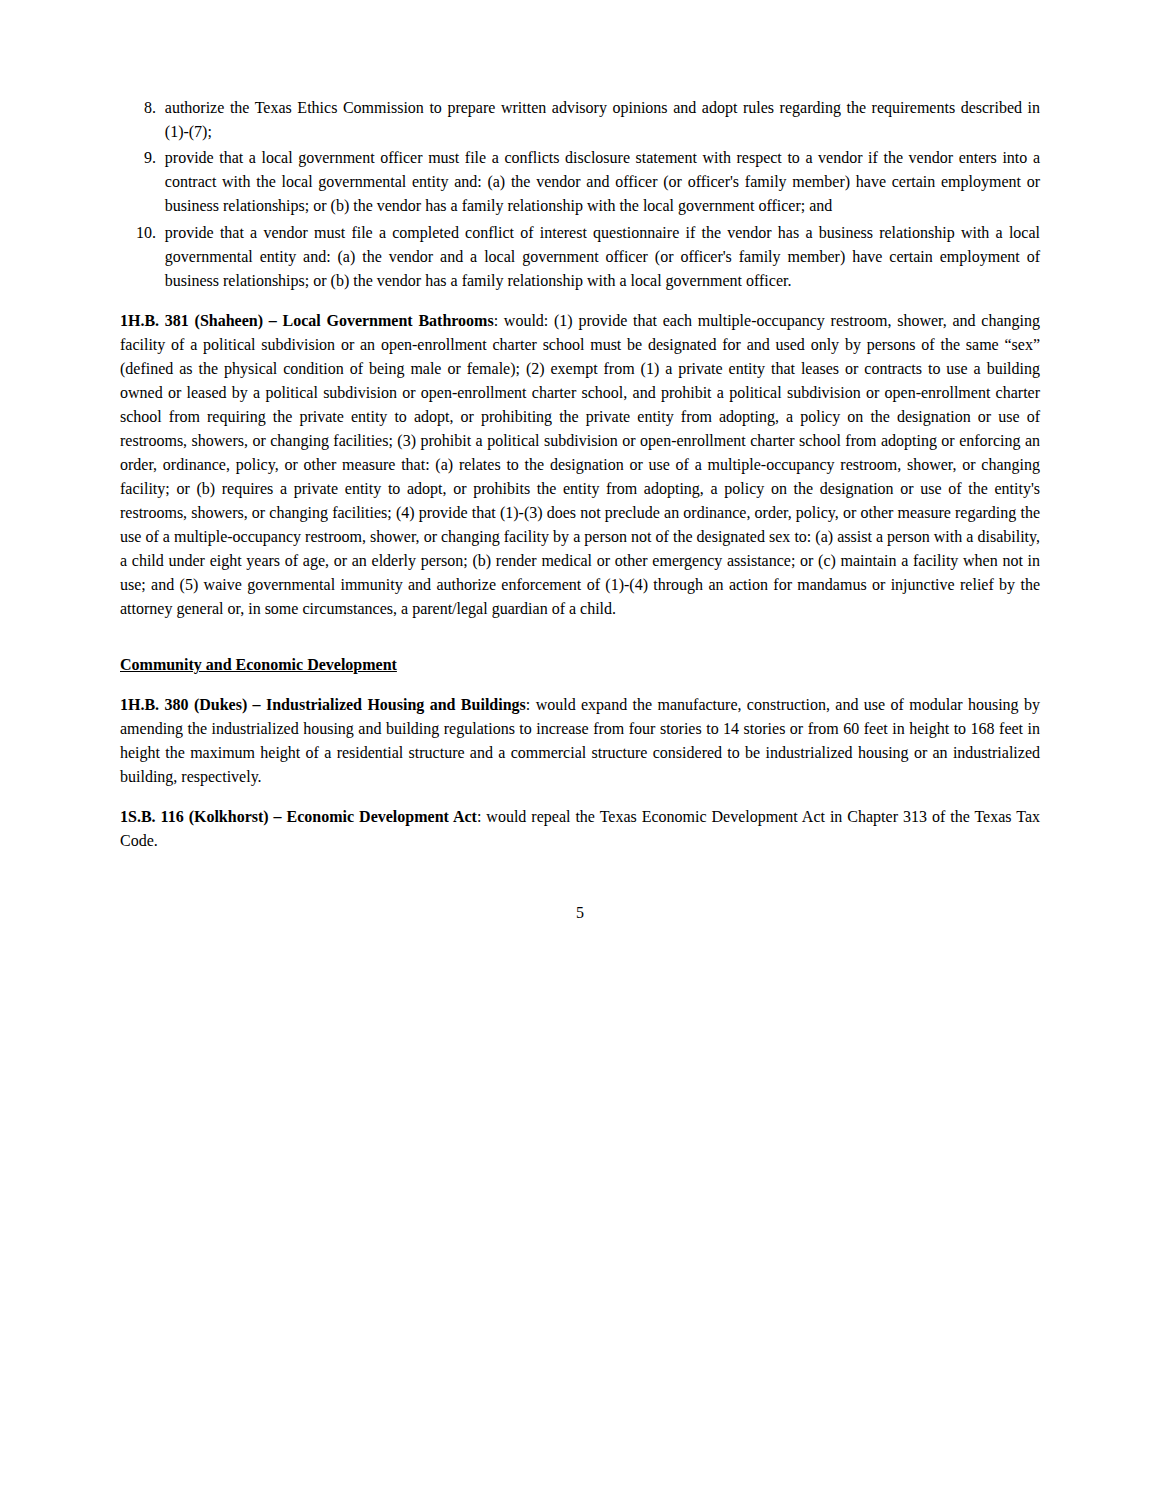authorize the Texas Ethics Commission to prepare written advisory opinions and adopt rules regarding the requirements described in (1)-(7);
provide that a local government officer must file a conflicts disclosure statement with respect to a vendor if the vendor enters into a contract with the local governmental entity and: (a) the vendor and officer (or officer's family member) have certain employment or business relationships; or (b) the vendor has a family relationship with the local government officer; and
provide that a vendor must file a completed conflict of interest questionnaire if the vendor has a business relationship with a local governmental entity and: (a) the vendor and a local government officer (or officer's family member) have certain employment of business relationships; or (b) the vendor has a family relationship with a local government officer.
1H.B. 381 (Shaheen) – Local Government Bathrooms: would: (1) provide that each multiple-occupancy restroom, shower, and changing facility of a political subdivision or an open-enrollment charter school must be designated for and used only by persons of the same “sex” (defined as the physical condition of being male or female); (2) exempt from (1) a private entity that leases or contracts to use a building owned or leased by a political subdivision or open-enrollment charter school, and prohibit a political subdivision or open-enrollment charter school from requiring the private entity to adopt, or prohibiting the private entity from adopting, a policy on the designation or use of restrooms, showers, or changing facilities; (3) prohibit a political subdivision or open-enrollment charter school from adopting or enforcing an order, ordinance, policy, or other measure that: (a) relates to the designation or use of a multiple-occupancy restroom, shower, or changing facility; or (b) requires a private entity to adopt, or prohibits the entity from adopting, a policy on the designation or use of the entity's restrooms, showers, or changing facilities; (4) provide that (1)-(3) does not preclude an ordinance, order, policy, or other measure regarding the use of a multiple-occupancy restroom, shower, or changing facility by a person not of the designated sex to: (a) assist a person with a disability, a child under eight years of age, or an elderly person; (b) render medical or other emergency assistance; or (c) maintain a facility when not in use; and (5) waive governmental immunity and authorize enforcement of (1)-(4) through an action for mandamus or injunctive relief by the attorney general or, in some circumstances, a parent/legal guardian of a child.
Community and Economic Development
1H.B. 380 (Dukes) – Industrialized Housing and Buildings: would expand the manufacture, construction, and use of modular housing by amending the industrialized housing and building regulations to increase from four stories to 14 stories or from 60 feet in height to 168 feet in height the maximum height of a residential structure and a commercial structure considered to be industrialized housing or an industrialized building, respectively.
1S.B. 116 (Kolkhorst) – Economic Development Act: would repeal the Texas Economic Development Act in Chapter 313 of the Texas Tax Code.
5